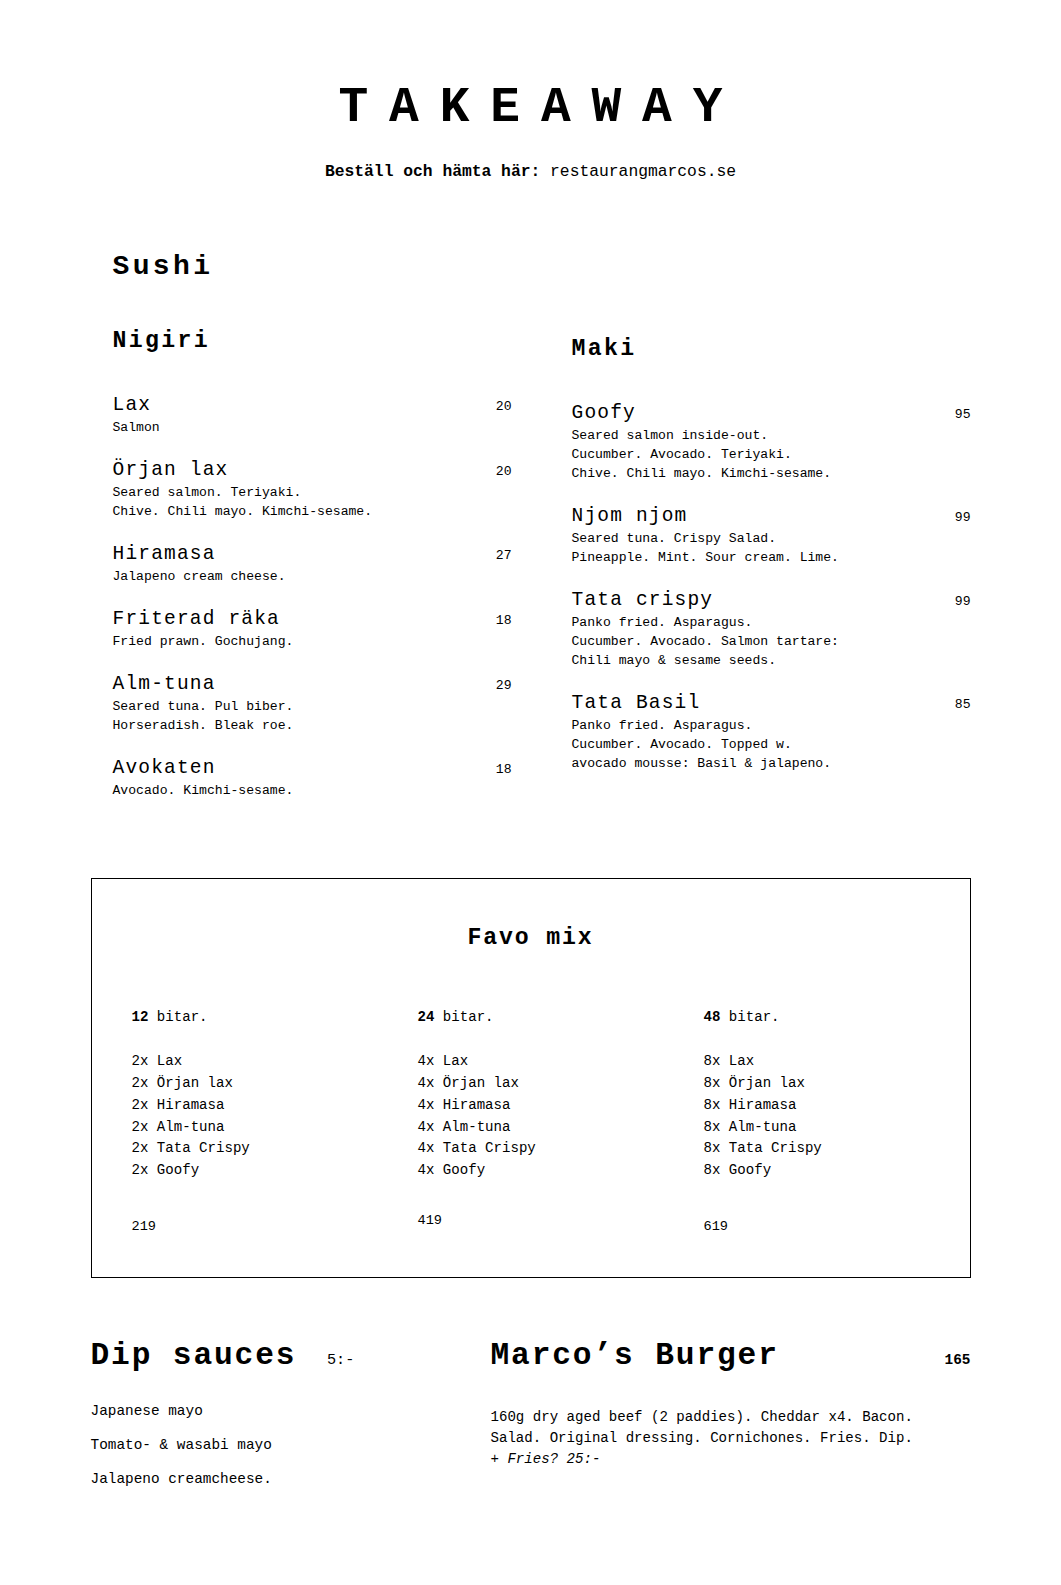TAKEAWAY
Beställ och hämta här: restaurangmarcos.se
Sushi
Nigiri
Lax 20
Salmon
Örjan lax 20
Seared salmon. Teriyaki.
Chive. Chili mayo. Kimchi-sesame.
Hiramasa 27
Jalapeno cream cheese.
Friterad räka 18
Fried prawn. Gochujang.
Alm-tuna 29
Seared tuna. Pul biber.
Horseradish. Bleak roe.
Avokaten 18
Avocado. Kimchi-sesame.
Maki
Goofy 95
Seared salmon inside-out.
Cucumber. Avocado. Teriyaki.
Chive. Chili mayo. Kimchi-sesame.
Njom njom 99
Seared tuna. Crispy Salad.
Pineapple. Mint. Sour cream. Lime.
Tata crispy 99
Panko fried. Asparagus.
Cucumber. Avocado. Salmon tartare:
Chili mayo & sesame seeds.
Tata Basil 85
Panko fried. Asparagus.
Cucumber. Avocado. Topped w.
avocado mousse: Basil & jalapeno.
Favo mix
12 bitar.
2x Lax
2x Örjan lax
2x Hiramasa
2x Alm-tuna
2x Tata Crispy
2x Goofy
219
24 bitar.
4x Lax
4x Örjan lax
4x Hiramasa
4x Alm-tuna
4x Tata Crispy
4x Goofy
419
48 bitar.
8x Lax
8x Örjan lax
8x Hiramasa
8x Alm-tuna
8x Tata Crispy
8x Goofy
619
Dip sauces 5:-
Japanese mayo
Tomato- & wasabi mayo
Jalapeno creamcheese.
Marco’s Burger
165
160g dry aged beef (2 paddies). Cheddar x4. Bacon.
Salad. Original dressing. Cornichones. Fries. Dip.
+ Fries? 25:-